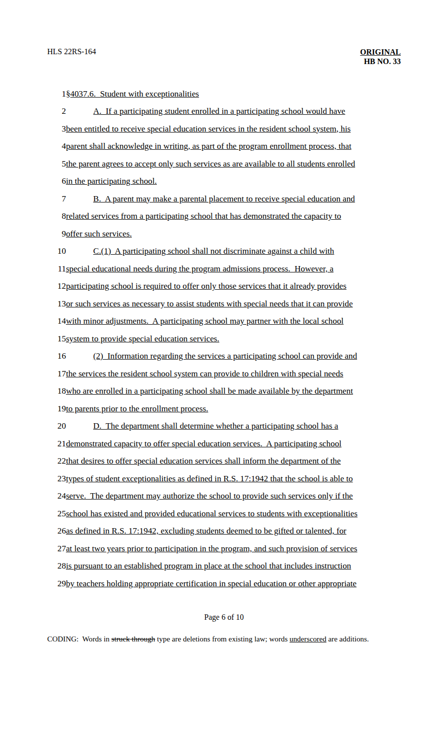HLS 22RS-164
ORIGINAL
HB NO. 33
| 1 | §4037.6. Student with exceptionalities |
| 2 | A. If a participating student enrolled in a participating school would have |
| 3 | been entitled to receive special education services in the resident school system, his |
| 4 | parent shall acknowledge in writing, as part of the program enrollment process, that |
| 5 | the parent agrees to accept only such services as are available to all students enrolled |
| 6 | in the participating school. |
| 7 | B. A parent may make a parental placement to receive special education and |
| 8 | related services from a participating school that has demonstrated the capacity to |
| 9 | offer such services. |
| 10 | C.(1) A participating school shall not discriminate against a child with |
| 11 | special educational needs during the program admissions process. However, a |
| 12 | participating school is required to offer only those services that it already provides |
| 13 | or such services as necessary to assist students with special needs that it can provide |
| 14 | with minor adjustments. A participating school may partner with the local school |
| 15 | system to provide special education services. |
| 16 | (2) Information regarding the services a participating school can provide and |
| 17 | the services the resident school system can provide to children with special needs |
| 18 | who are enrolled in a participating school shall be made available by the department |
| 19 | to parents prior to the enrollment process. |
| 20 | D. The department shall determine whether a participating school has a |
| 21 | demonstrated capacity to offer special education services. A participating school |
| 22 | that desires to offer special education services shall inform the department of the |
| 23 | types of student exceptionalities as defined in R.S. 17:1942 that the school is able to |
| 24 | serve. The department may authorize the school to provide such services only if the |
| 25 | school has existed and provided educational services to students with exceptionalities |
| 26 | as defined in R.S. 17:1942, excluding students deemed to be gifted or talented, for |
| 27 | at least two years prior to participation in the program, and such provision of services |
| 28 | is pursuant to an established program in place at the school that includes instruction |
| 29 | by teachers holding appropriate certification in special education or other appropriate |
Page 6 of 10
CODING: Words in struck through type are deletions from existing law; words underscored are additions.